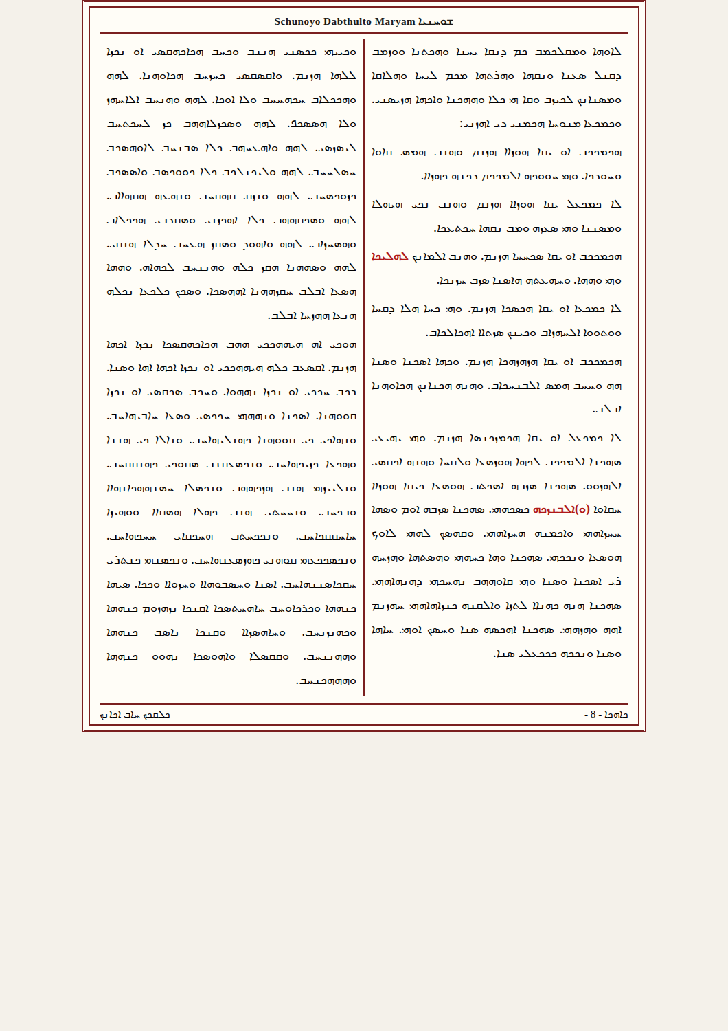ܫܘܚܢܝܐ Schunoyo Dabthulto Maryam
ܠܐܘܗܐ ܘܡܩܠܟܡܒ ܟܡ ܕܢܩܐ ܝܚܢܐ ܘܗܟܬܢܐ ܘܘܙܡܒ ܕܩܢܠ ܣܥܢܐ ܘܢܩܗܐ ܘܗܪܬܗܐ ܡܟܡ ܠܝܚܐ ܘܗܠܐܩܐ ܘܡܣܢܐܢܟ ܠܟܝܙܒ ܘܩܐ ܗܝ ܟܠܐ ܘܗܗܟܢܐ ܘܐܟܗܐ ܗܙܝܣܢܝ. ܘܟܡܟܥܐ ܡܢܘܚܐ ܗܟܡܢܝ ܕܝ ܐܗܙܢܝ:
ܗܟܡܟܟܒ ܐܘ ܝܩܐ ܗܘܙܐܐ ܗܙܢܡ ܘܗܢܒ ܗܡܣ ܩܐܘܐ ܘܚܘܕܟܐ. ܘܗܝ ܚܘܘܟܗ ܐܠܡܟܟܡ ܕܟܢܗ ܟܗܙܐܐ.
ܠܐ ܟܡܟܥܠ ܝܩܐ ܗܘܙܐܐ ܗܙܢܡ ܘܗܢܒ ܢܟܝ ܗܝܗܠܐ ܘܡܣܢܢܐ ܘܗܝ ܣܥܙܗ ܘܡܒ ܢܩܗܐ ܚܟܬܥܟܐ.
ܗܟܡܟܟܒ ܐܘ ܝܩܐ ܣܟܚܚܐ ܗܙܢܡ. ܘܗܢܒ ܐܠܡܐܢܟ ܠܗܠܝܟܐ ܘܗܝ ܘܗܗܐ. ܘܚܗܥܬܗ ܗܐܣܢܐ ܣܙܒ ܚܙܢܟܐ.
ܠܐ ܟܡܟܥܐ ܐܘ ܝܩܐ ܗܟܣܟܐ ܗܙܢܡ. ܘܗܝ ܟܚܐ ܗܠܐ ܕܩܚܐ ܘܘܬܘܘܐ ܐܠܚܗܙܐܒ ܘܟܝܢܟ ܣܙܬܐܐ ܐܗܟܐܠܟܐܒ.
ܗܟܡܟܟܒ ܐܘ ܝܩܐ ܗܙܗܙܗܟܐ ܗܙܢܡ. ܘܟܗܐ ܐܣܟܢܐ ܘܣܢܐ ܗܗ ܘܚܚܒ ܗܡܣ ܐܠܒܢܚܟܐܒ. ܘܗܢܗ ܗܟܢܐܢܟ ܗܟܐܘܗܢܐ ܐܒܠܒ.
ܠܐ ܟܡܟܥܠ ܐܘ ܝܩܐ ܗܟܡܙܟܢܣܐ ܗܙܢܡ. ܘܗܝ ܝܗܝܥܝ ܣܗܟܢܐ ܐܠܡܟܟܒ ܠܟܗܐ ܗܘܙܣܥܐ ܘܠܩܚܐ ܘܗܢܗ ܐܟܩܣܝ ܐܠܗܙܘܘ. ܣܗܟܢܐ ܣܙܒܗ ܐܣܟܬܒ ܗܘܣܥܐ ܟܝܩܐ ܗܘܙܐܐ ܚܩܐܘܐ (ܘ)ܐܠܒܢܙܟܗ ܟܣܟܗܗܝ. ܣܗܟܢܐ ܣܙܒܗ ܐܘܡ ܘܣܗܐ ܚܚܙܐܗܗܝ ܘܐܟܡܢܗ ܗܚܙܐܗܗܝ. ܘܩܗܣܟ ܠܗܗܝ ܠܐܘܟ ܗܘܣܥܐ ܘܢܟܟܗܝ. ܣܗܟܢܐ ܘܗܐ ܟܚܗܗܝ ܘܗܣܬܗܐ ܘܗܙܚܗ ܪܝ ܐܣܟܢܐ ܘܣܢܐ ܘܗܝ ܩܐܘܗܗܒ ܢܗܚܟܗܝ ܕܗܢܗܐܗܗܝ. ܣܗܟܢܐ ܗܢܗ ܟܗܢܐܐ ܠܬܙܐ ܘܐܠܩܢܗ ܟܢܙܐܗܐܗܗܝ ܚܗܙܢܡ ܐܗܗ ܘܗܙܗܗܝ. ܣܗܟܢܐ ܐܗܟܣܗ ܣܢܐ ܘܚܣܟ ܐܘܗܝ. ܚܐܗܐ ܘܣܢܐ ܘܢܟܟܗ ܟܟܟܥܠܝ ܣܢܐ.
ܘܟܝܝܗܝ ܟܟܣܢܝ ܗܢܢܒ ܘܟܚܒ ܗܟܐܟܗܩܣܝ ܐܘ ܢܟܙܐ ܠܠܗܐ ܗܙܢܡ. ܘܐܩܣܩܣܝ ܟܚܙܚܒ ܗܟܐܘܗܢܐ. ܠܗܗ ܘܗܟܟܠܐܒ ܚܟܗܚܚܒ ܘܠܐ ܐܘܟܐ. ܠܗܗ ܘܗܢܚܒ ܐܠܐܚܗܙ ܘܠܐ ܗܣܣܟܦ. ܠܗܗ ܘܣܟܙܠܐܗܗܒ ܟܙ ܠܚܟܬܚܒ ܠܝܣܙܣܝ. ܠܗܗ ܘܐܗܥܚܗܒ ܟܠܐ ܣܒܢܚܒ ܠܐܘܗܣܟܒ ܚܣܠܚܚܒ. ܠܗܗ ܘܠܝܟܢܠܟܒ ܟܠܐ ܟܘܘܟܣܒ ܘܐܣܣܟܒ ܟܙܘܟܣܚܒ. ܠܗܗ ܘܢܙܩ ܩܗܩܚܒ ܘܢܗܥܗ ܗܩܗܐܐܒ. ܠܗܗ ܘܣܟܩܗܗܒ ܟܠܐ ܐܗܟܙܢܝ ܘܣܩܪܒܝ ܗܟܟܠܐܒ ܘܗܣܚܙܐܒ. ܠܗܗ ܘܐܗܘܕ ܘܣܩܙ ܗܥܚܒ ܚܕܠܐ ܗܢܩܝ. ܠܗܗ ܘܣܗܗܢܐ ܗܩܙ ܟܠܗ ܘܗܢܢܚܒ ܠܟܗܐܗ. ܘܗܗܐ ܗܣܥܐ ܐܒܠܒ ܚܩܙܗܗܢܐ ܐܗܗܣܟܐ. ܘܣܟܟ ܟܠܟܥܐ ܢܟܠܗ ܗܢܥܐ ܗܗܙܚܐ ܐܒܠܒ.
ܗܘܟܝ ܐܗ ܗܝܗܗܟܟܝ ܗܗܒ ܗܟܐܟܗܩܣܟܐ ܢܟܙܐ ܐܟܗܐ ܗܙܢܡ. ܐܩܣܥܒ ܟܠܗ ܗܝܗܗܟܟܝ ܐܘ ܢܟܙܐ ܐܟܗܐ ܐܗܐ ܘܣܢܐ. ܪܟܒ ܚܟܟܝ ܐܘ ܢܟܙܐ ܢܗܗܘܐ. ܘܚܟܒ ܣܟܩܣܝ ܐܘ ܢܟܙܐ ܩܘܘܗܢܐ. ܐܣܟܢܐ ܘܢܗܗܗܝ ܚܟܟܣܝ ܘܣܥܐ ܚܐܒܝܗܐܚܒ. ܘܢܗܐܟܝ ܟܝ ܩܘܘܗܢܐ ܟܗܢܠܝܗܐܚܒ. ܘܢܐܠܐ ܟܝ ܗܢܢܐ ܘܗܟܥܐ ܟܙܝܟܗܐܚܒ. ܘܢܟܣܥܩܢܒ ܣܩܘܟܝ ܟܗܢܩܩܚܒ. ܘܢܠܝܝܙܗܝ ܗܢܒ ܗܙܟܗܗܒ ܘܢܟܣܠܐ ܚܣܢܗܗܟܐܢܗܐܐ ܘܒܟܚܒ. ܘܢܚܚܬܝ ܗܢܒ ܟܗܠܐ ܗܣܩܐܐ ܘܘܗܝܙܐ ܚܐܚܩܩܟܐܚܒ. ܘܢܟܟܚܬܒ ܗܚܟܩܐܝ ܚܚܟܗܐܚܒ. ܘܢܟܣܟܟܥܗܝ ܩܘܗܢܝ ܟܗܙܣܥܢܗܐܚܒ. ܘܢܟܣܢܗܝ ܟܢܬܪܝ ܚܩܟܐܣܢܢܗܐܚܒ. ܐܣܢܐ ܘܚܣܒܘܗܐܐ ܘܚܙܘܐܐ ܘܟܟܐ. ܣܝܗܐ ܟܢܗܗܐ ܘܟܪܟܐܘܚܒ ܚܐܗܚܬܣܟܐ ܐܩܢܟܐ ܢܙܗܙܘܡ ܟܢܗܗܐ ܘܟܗܢܙܢܚܒ. ܘܚܐܗܣܙܐܐ ܘܩܢܟܐ ܢܐܣܒ ܟܢܗܗܐ ܘܗܗܢܢܚܒ. ܘܩܩܣܠܐ ܘܐܗܘܣܟܐ ܢܗܘܘ ܟܢܗܗܐ ܘܗܗܗܟܢܚܒ.
ܟܐܗܟܐ - 8 - ܟܠܩܟܟ ܚܐܒ ܐܟܐܢܟ